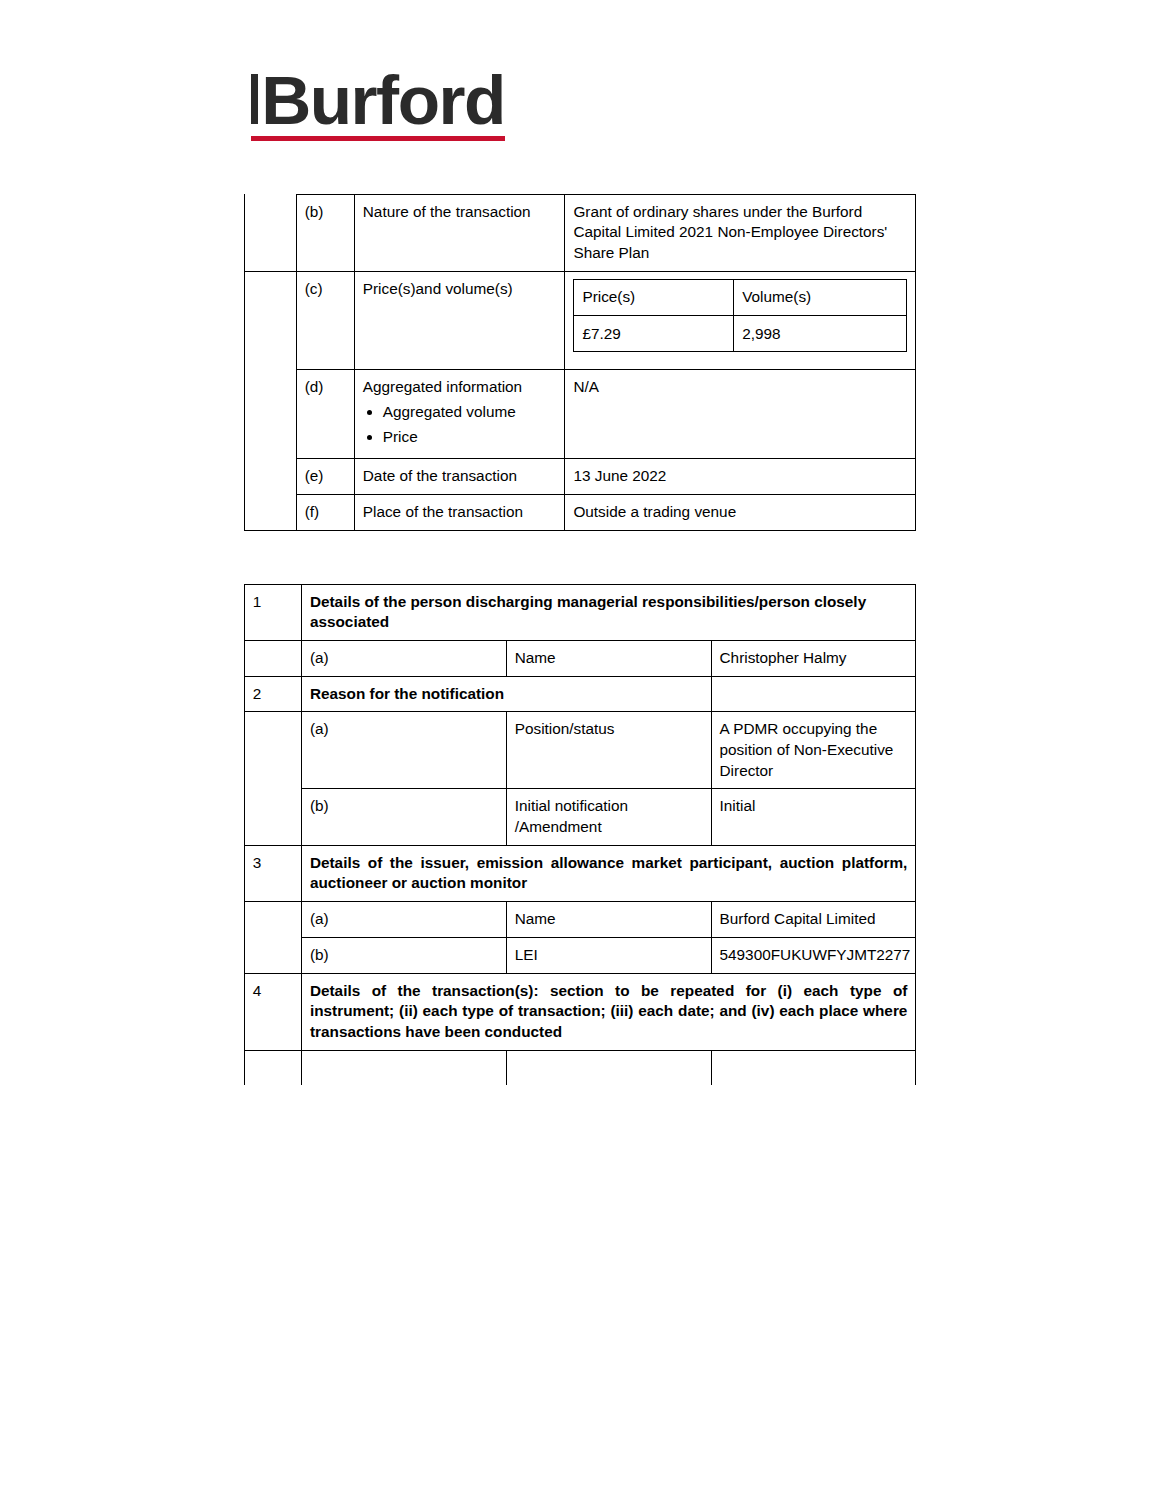Burford
| | (b) | Nature of the transaction | Grant of ordinary shares under the Burford Capital Limited 2021 Non-Employee Directors' Share Plan |
| | (c) | Price(s)and volume(s) | / Price(s) / Volume(s) / / £7.29 / 2,998 / |
| | (d) | Aggregated information Aggregated volume Price | N/A |
| | (e) | Date of the transaction | 13 June 2022 |
| | (f) | Place of the transaction | Outside a trading venue |
| 1 | Details of the person discharging managerial responsibilities/person closely associated |
| | (a) | Name | Christopher Halmy |
| 2 | Reason for the notification | |
| | (a) | Position/status | A PDMR occupying the position of Non-Executive Director |
| | (b) | Initial notification /Amendment | Initial |
| 3 | Details of the issuer, emission allowance market participant, auction platform, auctioneer or auction monitor |
| | (a) | Name | Burford Capital Limited |
| | (b) | LEI | 549300FUKUWFYJMT2277 |
| 4 | Details of the transaction(s): section to be repeated for (i) each type of instrument; (ii) each type of transaction; (iii) each date; and (iv) each place where transactions have been conducted |